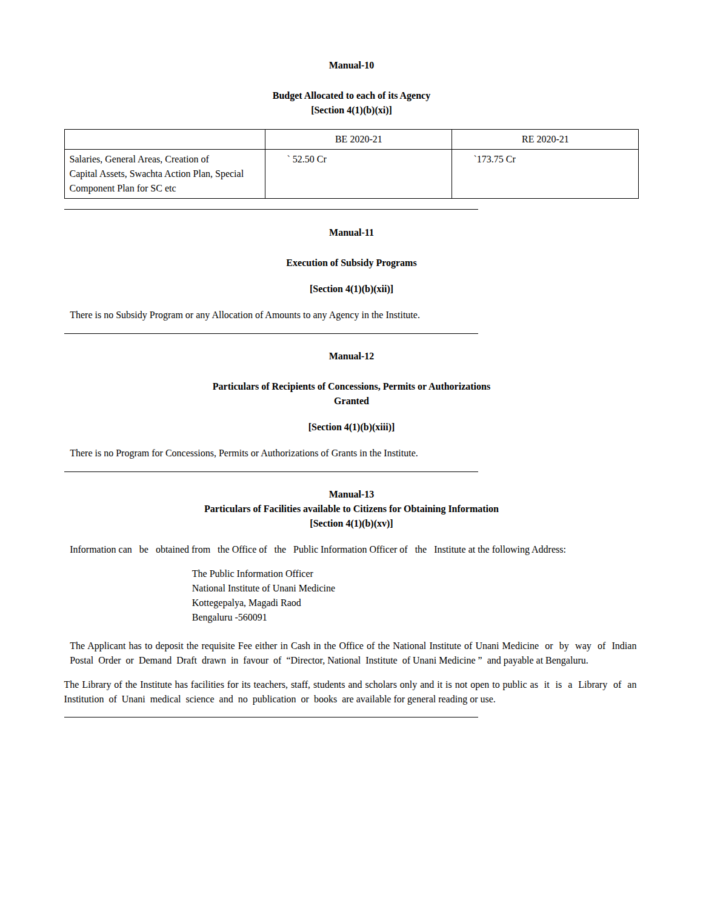Manual-10
Budget Allocated to each of its Agency [Section 4(1)(b)(xi)]
| | BE 2020-21 | RE 2020-21 |
| Salaries, General Areas, Creation of Capital Assets, Swachta Action Plan, Special Component Plan for SC etc | ` 52.50 Cr | `173.75 Cr |
Manual-11
Execution of Subsidy Programs
[Section 4(1)(b)(xii)]
There is no Subsidy Program or any Allocation of Amounts to any Agency in the Institute.
Manual-12
Particulars of Recipients of Concessions, Permits or Authorizations Granted
[Section 4(1)(b)(xiii)]
There is no Program for Concessions, Permits or Authorizations of Grants in the Institute.
Manual-13 Particulars of Facilities available to Citizens for Obtaining Information [Section 4(1)(b)(xv)]
Information can be obtained from the Office of the Public Information Officer of the Institute at the following Address:
The Public Information Officer
National Institute of Unani Medicine
Kottegepalya, Magadi Raod
Bengaluru -560091
The Applicant has to deposit the requisite Fee either in Cash in the Office of the National Institute of Unani Medicine or by way of Indian Postal Order or Demand Draft drawn in favour of “Director, National Institute of Unani Medicine ” and payable at Bengaluru.
The Library of the Institute has facilities for its teachers, staff, students and scholars only and it is not open to public as it is a Library of an Institution of Unani medical science and no publication or books are available for general reading or use.